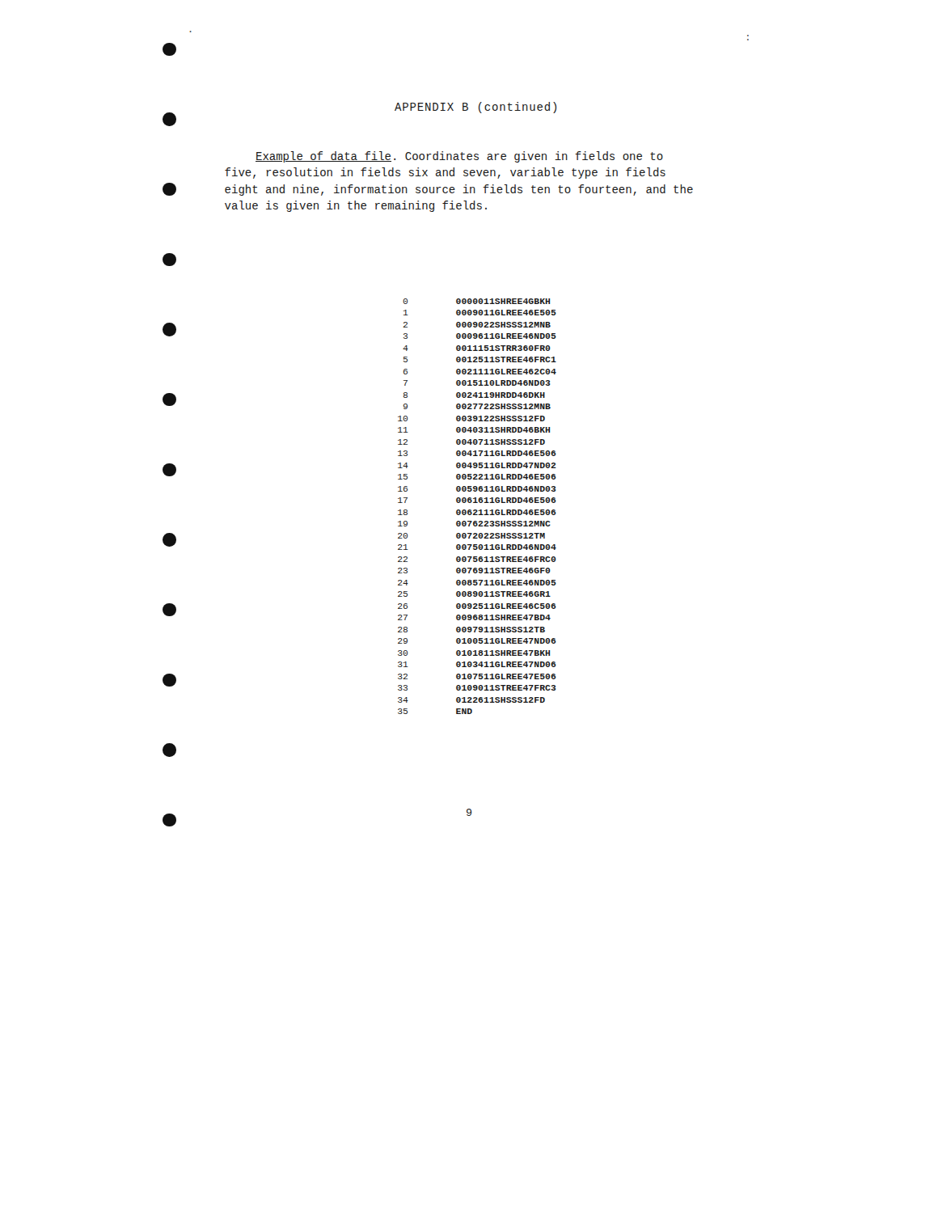.
:
APPENDIX B (continued)
Example of data file. Coordinates are given in fields one to five, resolution in fields six and seven, variable type in fields eight and nine, information source in fields ten to fourteen, and the value is given in the remaining fields.
| 0 | 0000011SHREE4GBKH |
| 1 | 0009011GLREE46E505 |
| 2 | 0009022SHSSS12MNB |
| 3 | 0009611GLREE46ND05 |
| 4 | 0011151STRR360FR0 |
| 5 | 0012511STREE46FRC1 |
| 6 | 0021111GLREE462C04 |
| 7 | 0015110LRDD46ND03 |
| 8 | 0024119HRDD46DKH |
| 9 | 0027722SHSSS12MNB |
| 10 | 0039122SHSSS12FD |
| 11 | 0040311SHRDD46BKH |
| 12 | 0040711SHSSS12FD |
| 13 | 0041711GLRDD46E506 |
| 14 | 0049511GLRDD47ND02 |
| 15 | 0052211GLRDD46E506 |
| 16 | 0059611GLRDD46ND03 |
| 17 | 0061611GLRDD46E506 |
| 18 | 0062111GLRDD46E506 |
| 19 | 0076223SHSSS12MNC |
| 20 | 0072022SHSSS12TM |
| 21 | 0075011GLRDD46ND04 |
| 22 | 0075611STREE46FRC0 |
| 23 | 0076911STREE46GF0 |
| 24 | 0085711GLREE46ND05 |
| 25 | 0089011STREE46GR1 |
| 26 | 0092511GLREE46C506 |
| 27 | 0096811SHREE47BD4 |
| 28 | 0097911SHSSS12TB |
| 29 | 0100511GLREE47ND06 |
| 30 | 0101811SHREE47BKH |
| 31 | 0103411GLREE47ND06 |
| 32 | 0107511GLREE47E506 |
| 33 | 0109011STREE47FRC3 |
| 34 | 0122611SHSSS12FD |
| 35 | END |
9